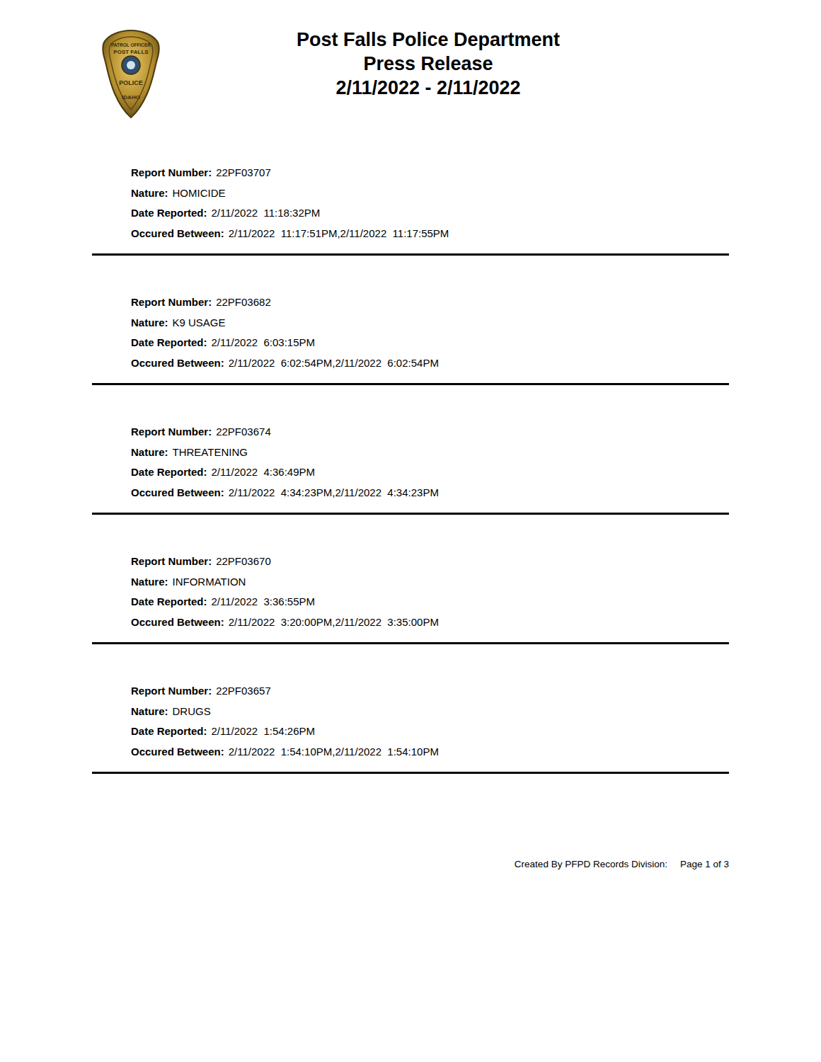PATROL OFFICER POST FALLS POLICE IDAHO
Post Falls Police Department
Press Release
2/11/2022 - 2/11/2022
Report Number:
22PF03707
Nature:
HOMICIDE
Date Reported:
2/11/2022 11:18:32PM
Occured Between:
2/11/2022 11:17:51PM,2/11/2022 11:17:55PM
Report Number:
22PF03682
Nature:
K9 USAGE
Date Reported:
2/11/2022 6:03:15PM
Occured Between:
2/11/2022 6:02:54PM,2/11/2022 6:02:54PM
Report Number:
22PF03674
Nature:
THREATENING
Date Reported:
2/11/2022 4:36:49PM
Occured Between:
2/11/2022 4:34:23PM,2/11/2022 4:34:23PM
Report Number:
22PF03670
Nature:
INFORMATION
Date Reported:
2/11/2022 3:36:55PM
Occured Between:
2/11/2022 3:20:00PM,2/11/2022 3:35:00PM
Report Number:
22PF03657
Nature:
DRUGS
Date Reported:
2/11/2022 1:54:26PM
Occured Between:
2/11/2022 1:54:10PM,2/11/2022 1:54:10PM
Created By PFPD Records Division:Page 1 of 3